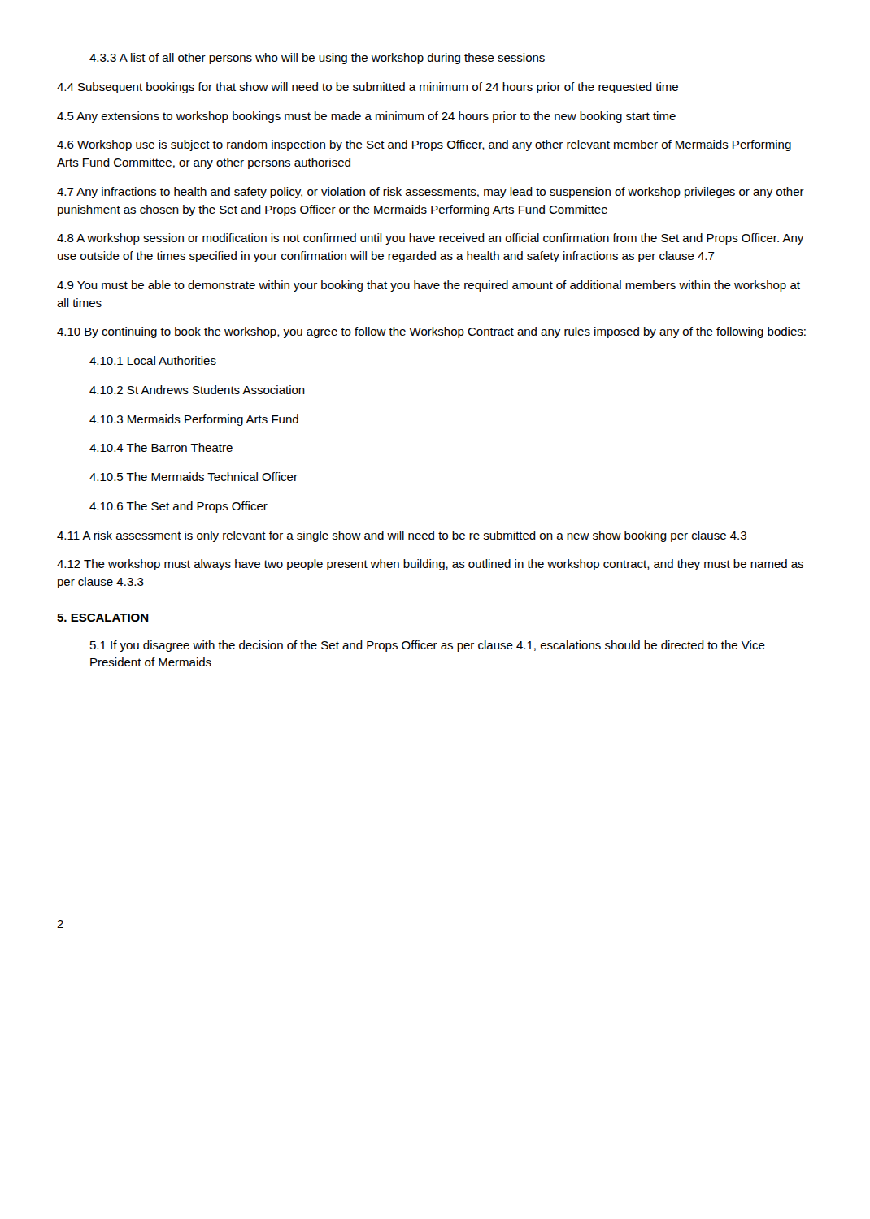4.3.3 A list of all other persons who will be using the workshop during these sessions
4.4 Subsequent bookings for that show will need to be submitted a minimum of 24 hours prior of the requested time
4.5 Any extensions to workshop bookings must be made a minimum of 24 hours prior to the new booking start time
4.6 Workshop use is subject to random inspection by the Set and Props Officer, and any other relevant member of Mermaids Performing Arts Fund Committee, or any other persons authorised
4.7 Any infractions to health and safety policy, or violation of risk assessments, may lead to suspension of workshop privileges or any other punishment as chosen by the Set and Props Officer or the Mermaids Performing Arts Fund Committee
4.8 A workshop session or modification is not confirmed until you have received an official confirmation from the Set and Props Officer. Any use outside of the times specified in your confirmation will be regarded as a health and safety infractions as per clause 4.7
4.9 You must be able to demonstrate within your booking that you have the required amount of additional members within the workshop at all times
4.10 By continuing to book the workshop, you agree to follow the Workshop Contract and any rules imposed by any of the following bodies:
4.10.1 Local Authorities
4.10.2 St Andrews Students Association
4.10.3 Mermaids Performing Arts Fund
4.10.4 The Barron Theatre
4.10.5 The Mermaids Technical Officer
4.10.6 The Set and Props Officer
4.11 A risk assessment is only relevant for a single show and will need to be re submitted on a new show booking per clause 4.3
4.12 The workshop must always have two people present when building, as outlined in the workshop contract, and they must be named as per clause 4.3.3
5. ESCALATION
5.1 If you disagree with the decision of the Set and Props Officer as per clause 4.1, escalations should be directed to the Vice President of Mermaids
2